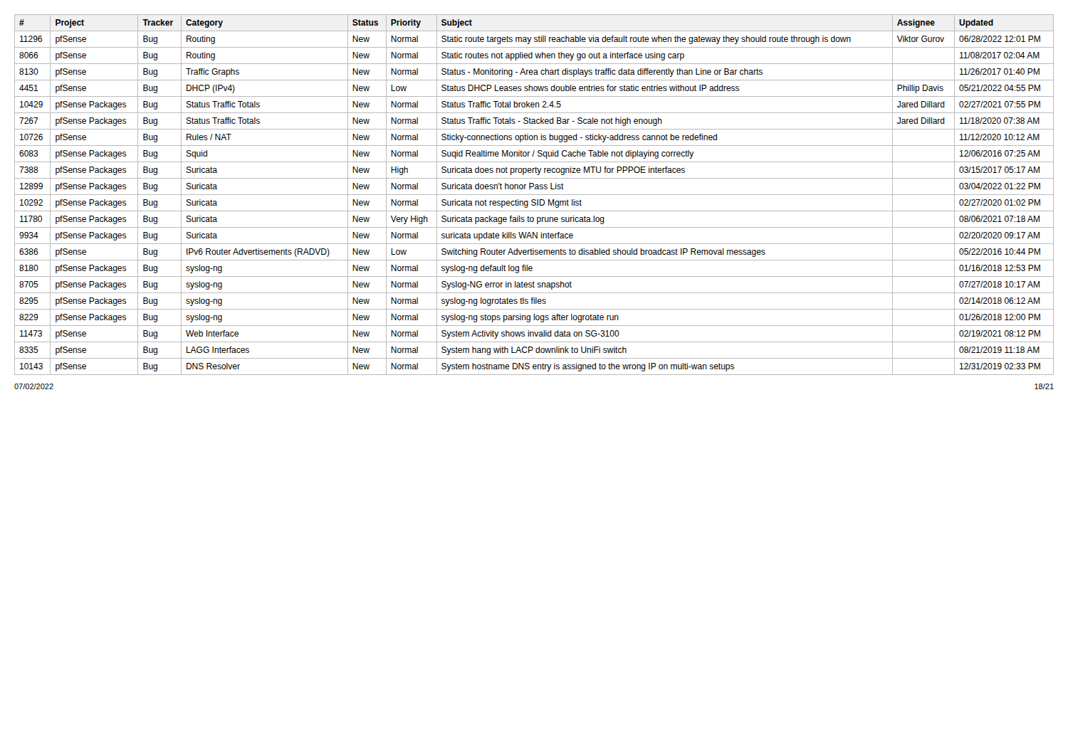| # | Project | Tracker | Category | Status | Priority | Subject | Assignee | Updated |
| --- | --- | --- | --- | --- | --- | --- | --- | --- |
| 11296 | pfSense | Bug | Routing | New | Normal | Static route targets may still reachable via default route when the gateway they should route through is down | Viktor Gurov | 06/28/2022 12:01 PM |
| 8066 | pfSense | Bug | Routing | New | Normal | Static routes not applied when they go out a interface using carp | | 11/08/2017 02:04 AM |
| 8130 | pfSense | Bug | Traffic Graphs | New | Normal | Status - Monitoring - Area chart displays traffic data differently than Line or Bar charts | | 11/26/2017 01:40 PM |
| 4451 | pfSense | Bug | DHCP (IPv4) | New | Low | Status DHCP Leases shows double entries for static entries without IP address | Phillip Davis | 05/21/2022 04:55 PM |
| 10429 | pfSense Packages | Bug | Status Traffic Totals | New | Normal | Status Traffic Total broken 2.4.5 | Jared Dillard | 02/27/2021 07:55 PM |
| 7267 | pfSense Packages | Bug | Status Traffic Totals | New | Normal | Status Traffic Totals - Stacked Bar - Scale not high enough | Jared Dillard | 11/18/2020 07:38 AM |
| 10726 | pfSense | Bug | Rules / NAT | New | Normal | Sticky-connections option is bugged - sticky-address cannot be redefined | | 11/12/2020 10:12 AM |
| 6083 | pfSense Packages | Bug | Squid | New | Normal | Suqid Realtime Monitor / Squid Cache Table not diplaying correctly | | 12/06/2016 07:25 AM |
| 7388 | pfSense Packages | Bug | Suricata | New | High | Suricata does not property recognize MTU for PPPOE interfaces | | 03/15/2017 05:17 AM |
| 12899 | pfSense Packages | Bug | Suricata | New | Normal | Suricata doesn't honor Pass List | | 03/04/2022 01:22 PM |
| 10292 | pfSense Packages | Bug | Suricata | New | Normal | Suricata not respecting SID Mgmt list | | 02/27/2020 01:02 PM |
| 11780 | pfSense Packages | Bug | Suricata | New | Very High | Suricata package fails to prune suricata.log | | 08/06/2021 07:18 AM |
| 9934 | pfSense Packages | Bug | Suricata | New | Normal | suricata update kills WAN interface | | 02/20/2020 09:17 AM |
| 6386 | pfSense | Bug | IPv6 Router Advertisements (RADVD) | New | Low | Switching Router Advertisements to disabled should broadcast IP Removal messages | | 05/22/2016 10:44 PM |
| 8180 | pfSense Packages | Bug | syslog-ng | New | Normal | syslog-ng default log file | | 01/16/2018 12:53 PM |
| 8705 | pfSense Packages | Bug | syslog-ng | New | Normal | Syslog-NG error in latest snapshot | | 07/27/2018 10:17 AM |
| 8295 | pfSense Packages | Bug | syslog-ng | New | Normal | syslog-ng logrotates tls files | | 02/14/2018 06:12 AM |
| 8229 | pfSense Packages | Bug | syslog-ng | New | Normal | syslog-ng stops parsing logs after logrotate run | | 01/26/2018 12:00 PM |
| 11473 | pfSense | Bug | Web Interface | New | Normal | System Activity shows invalid data on SG-3100 | | 02/19/2021 08:12 PM |
| 8335 | pfSense | Bug | LAGG Interfaces | New | Normal | System hang with LACP downlink to UniFi switch | | 08/21/2019 11:18 AM |
| 10143 | pfSense | Bug | DNS Resolver | New | Normal | System hostname DNS entry is assigned to the wrong IP on multi-wan setups | | 12/31/2019 02:33 PM |
07/02/2022 18/21